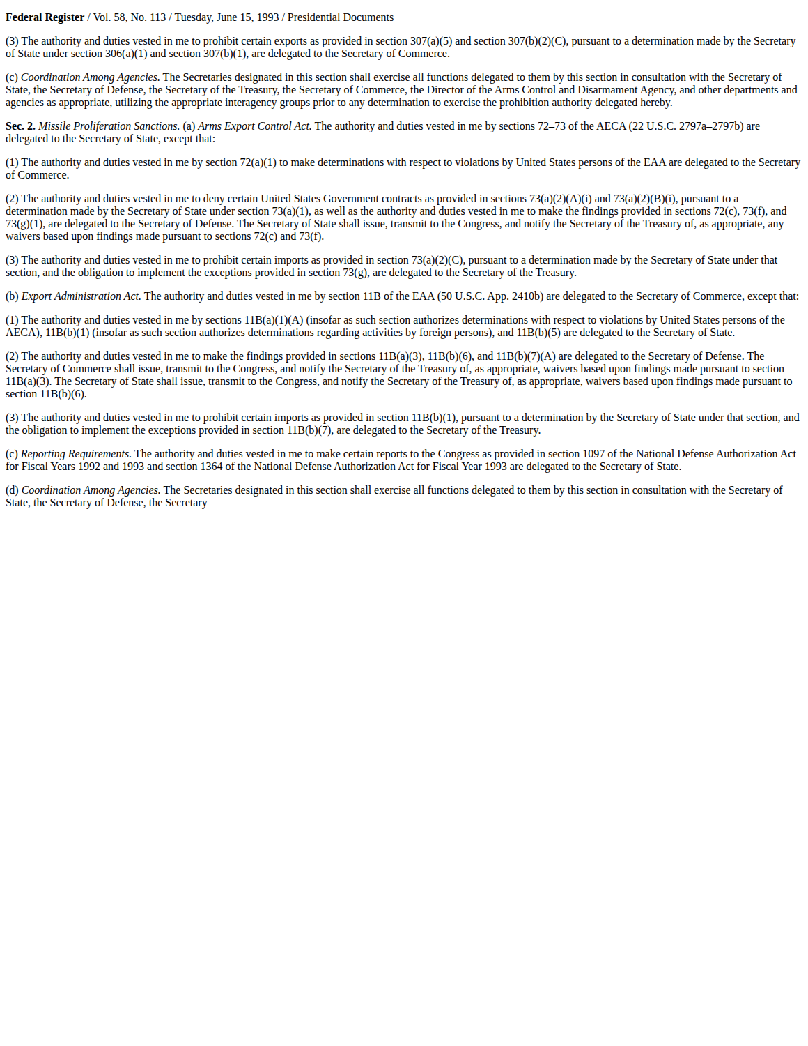Federal Register / Vol. 58, No. 113 / Tuesday, June 15, 1993 / Presidential Documents
(3) The authority and duties vested in me to prohibit certain exports as provided in section 307(a)(5) and section 307(b)(2)(C), pursuant to a determination made by the Secretary of State under section 306(a)(1) and section 307(b)(1), are delegated to the Secretary of Commerce.
(c) Coordination Among Agencies. The Secretaries designated in this section shall exercise all functions delegated to them by this section in consultation with the Secretary of State, the Secretary of Defense, the Secretary of the Treasury, the Secretary of Commerce, the Director of the Arms Control and Disarmament Agency, and other departments and agencies as appropriate, utilizing the appropriate interagency groups prior to any determination to exercise the prohibition authority delegated hereby.
Sec. 2. Missile Proliferation Sanctions. (a) Arms Export Control Act. The authority and duties vested in me by sections 72–73 of the AECA (22 U.S.C. 2797a–2797b) are delegated to the Secretary of State, except that:
(1) The authority and duties vested in me by section 72(a)(1) to make determinations with respect to violations by United States persons of the EAA are delegated to the Secretary of Commerce.
(2) The authority and duties vested in me to deny certain United States Government contracts as provided in sections 73(a)(2)(A)(i) and 73(a)(2)(B)(i), pursuant to a determination made by the Secretary of State under section 73(a)(1), as well as the authority and duties vested in me to make the findings provided in sections 72(c), 73(f), and 73(g)(1), are delegated to the Secretary of Defense. The Secretary of State shall issue, transmit to the Congress, and notify the Secretary of the Treasury of, as appropriate, any waivers based upon findings made pursuant to sections 72(c) and 73(f).
(3) The authority and duties vested in me to prohibit certain imports as provided in section 73(a)(2)(C), pursuant to a determination made by the Secretary of State under that section, and the obligation to implement the exceptions provided in section 73(g), are delegated to the Secretary of the Treasury.
(b) Export Administration Act. The authority and duties vested in me by section 11B of the EAA (50 U.S.C. App. 2410b) are delegated to the Secretary of Commerce, except that:
(1) The authority and duties vested in me by sections 11B(a)(1)(A) (insofar as such section authorizes determinations with respect to violations by United States persons of the AECA), 11B(b)(1) (insofar as such section authorizes determinations regarding activities by foreign persons), and 11B(b)(5) are delegated to the Secretary of State.
(2) The authority and duties vested in me to make the findings provided in sections 11B(a)(3), 11B(b)(6), and 11B(b)(7)(A) are delegated to the Secretary of Defense. The Secretary of Commerce shall issue, transmit to the Congress, and notify the Secretary of the Treasury of, as appropriate, waivers based upon findings made pursuant to section 11B(a)(3). The Secretary of State shall issue, transmit to the Congress, and notify the Secretary of the Treasury of, as appropriate, waivers based upon findings made pursuant to section 11B(b)(6).
(3) The authority and duties vested in me to prohibit certain imports as provided in section 11B(b)(1), pursuant to a determination by the Secretary of State under that section, and the obligation to implement the exceptions provided in section 11B(b)(7), are delegated to the Secretary of the Treasury.
(c) Reporting Requirements. The authority and duties vested in me to make certain reports to the Congress as provided in section 1097 of the National Defense Authorization Act for Fiscal Years 1992 and 1993 and section 1364 of the National Defense Authorization Act for Fiscal Year 1993 are delegated to the Secretary of State.
(d) Coordination Among Agencies. The Secretaries designated in this section shall exercise all functions delegated to them by this section in consultation with the Secretary of State, the Secretary of Defense, the Secretary